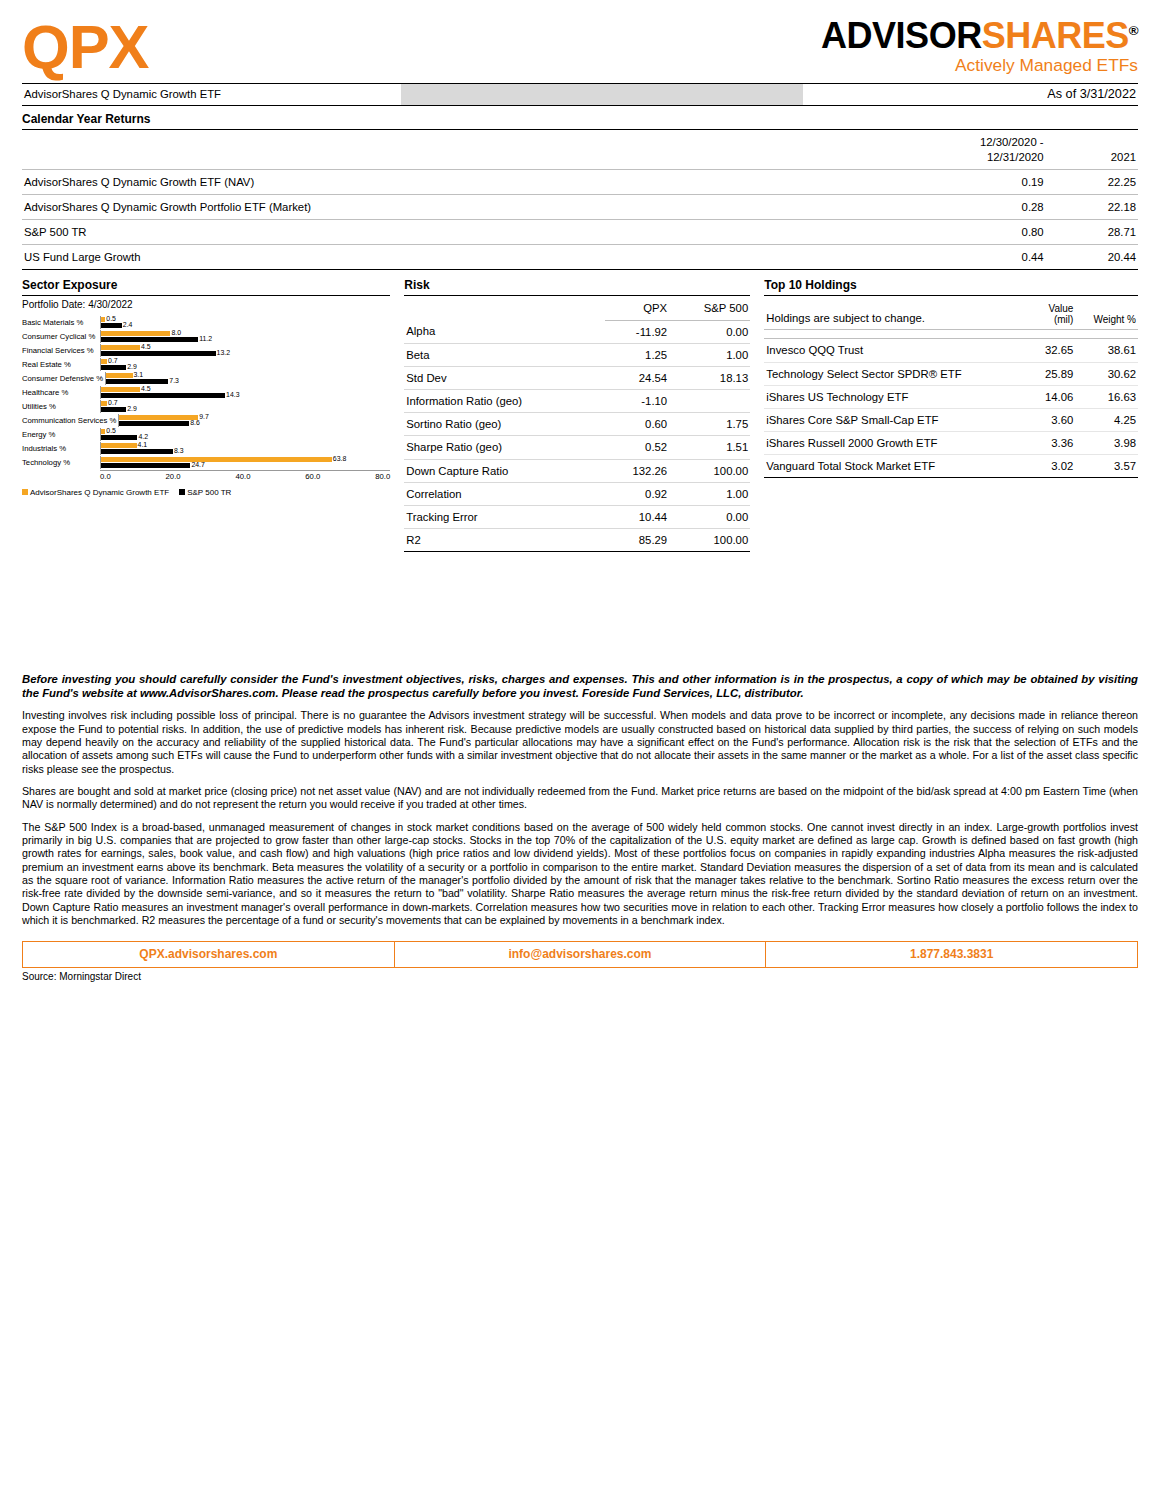QPX
ADVISOR SHARES®
Actively Managed ETFs
AdvisorShares Q Dynamic Growth ETF
As of 3/31/2022
Calendar Year Returns
| | 12/30/2020 - 12/31/2020 | 2021 |
| --- | --- | --- |
| AdvisorShares Q Dynamic Growth ETF (NAV) | 0.19 | 22.25 |
| AdvisorShares Q Dynamic Growth Portfolio ETF (Market) | 0.28 | 22.18 |
| S&P 500 TR | 0.80 | 28.71 |
| US Fund Large Growth | 0.44 | 20.44 |
Sector Exposure
Portfolio Date: 4/30/2022
Basic Materials %
0.5
2.4
Consumer Cyclical %
8.0
11.2
Financial Services %
4.5
13.2
Real Estate %
0.7
2.9
Consumer Defensive %
3.1
7.3
Healthcare %
4.5
14.3
Utilities %
0.7
2.9
Communication Services %
9.7
8.6
Energy %
0.5
4.2
Industrials %
4.1
8.3
Technology %
63.8
24.7
0.020.040.060.080.0
AdvisorShares Q Dynamic Growth ETF S&P 500 TR
Risk
| | QPX | S&P 500 |
| --- | --- | --- |
| Alpha | -11.92 | 0.00 |
| Beta | 1.25 | 1.00 |
| Std Dev | 24.54 | 18.13 |
| Information Ratio (geo) | -1.10 | |
| Sortino Ratio (geo) | 0.60 | 1.75 |
| Sharpe Ratio (geo) | 0.52 | 1.51 |
| Down Capture Ratio | 132.26 | 100.00 |
| Correlation | 0.92 | 1.00 |
| Tracking Error | 10.44 | 0.00 |
| R2 | 85.29 | 100.00 |
Top 10 Holdings
| Holdings are subject to change. | Value (mil) | Weight % |
| Invesco QQQ Trust | 32.65 | 38.61 |
| Technology Select Sector SPDR® ETF | 25.89 | 30.62 |
| iShares US Technology ETF | 14.06 | 16.63 |
| iShares Core S&P Small-Cap ETF | 3.60 | 4.25 |
| iShares Russell 2000 Growth ETF | 3.36 | 3.98 |
| Vanguard Total Stock Market ETF | 3.02 | 3.57 |
Before investing you should carefully consider the Fund's investment objectives, risks, charges and expenses. This and other information is in the prospectus, a copy of which may be obtained by visiting the Fund's website at www.AdvisorShares.com. Please read the prospectus carefully before you invest. Foreside Fund Services, LLC, distributor.
Investing involves risk including possible loss of principal. There is no guarantee the Advisors investment strategy will be successful. When models and data prove to be incorrect or incomplete, any decisions made in reliance thereon expose the Fund to potential risks. In addition, the use of predictive models has inherent risk. Because predictive models are usually constructed based on historical data supplied by third parties, the success of relying on such models may depend heavily on the accuracy and reliability of the supplied historical data. The Fund's particular allocations may have a significant effect on the Fund's performance. Allocation risk is the risk that the selection of ETFs and the allocation of assets among such ETFs will cause the Fund to underperform other funds with a similar investment objective that do not allocate their assets in the same manner or the market as a whole. For a list of the asset class specific risks please see the prospectus.
Shares are bought and sold at market price (closing price) not net asset value (NAV) and are not individually redeemed from the Fund. Market price returns are based on the midpoint of the bid/ask spread at 4:00 pm Eastern Time (when NAV is normally determined) and do not represent the return you would receive if you traded at other times.
The S&P 500 Index is a broad-based, unmanaged measurement of changes in stock market conditions based on the average of 500 widely held common stocks. One cannot invest directly in an index. Large-growth portfolios invest primarily in big U.S. companies that are projected to grow faster than other large-cap stocks. Stocks in the top 70% of the capitalization of the U.S. equity market are defined as large cap. Growth is defined based on fast growth (high growth rates for earnings, sales, book value, and cash flow) and high valuations (high price ratios and low dividend yields). Most of these portfolios focus on companies in rapidly expanding industries Alpha measures the risk-adjusted premium an investment earns above its benchmark. Beta measures the volatility of a security or a portfolio in comparison to the entire market. Standard Deviation measures the dispersion of a set of data from its mean and is calculated as the square root of variance. Information Ratio measures the active return of the manager's portfolio divided by the amount of risk that the manager takes relative to the benchmark. Sortino Ratio measures the excess return over the risk-free rate divided by the downside semi-variance, and so it measures the return to "bad" volatility. Sharpe Ratio measures the average return minus the risk-free return divided by the standard deviation of return on an investment. Down Capture Ratio measures an investment manager's overall performance in down-markets. Correlation measures how two securities move in relation to each other. Tracking Error measures how closely a portfolio follows the index to which it is benchmarked. R2 measures the percentage of a fund or security's movements that can be explained by movements in a benchmark index.
QPX.advisorshares.com
info@advisorshares.com
1.877.843.3831
Source: Morningstar Direct